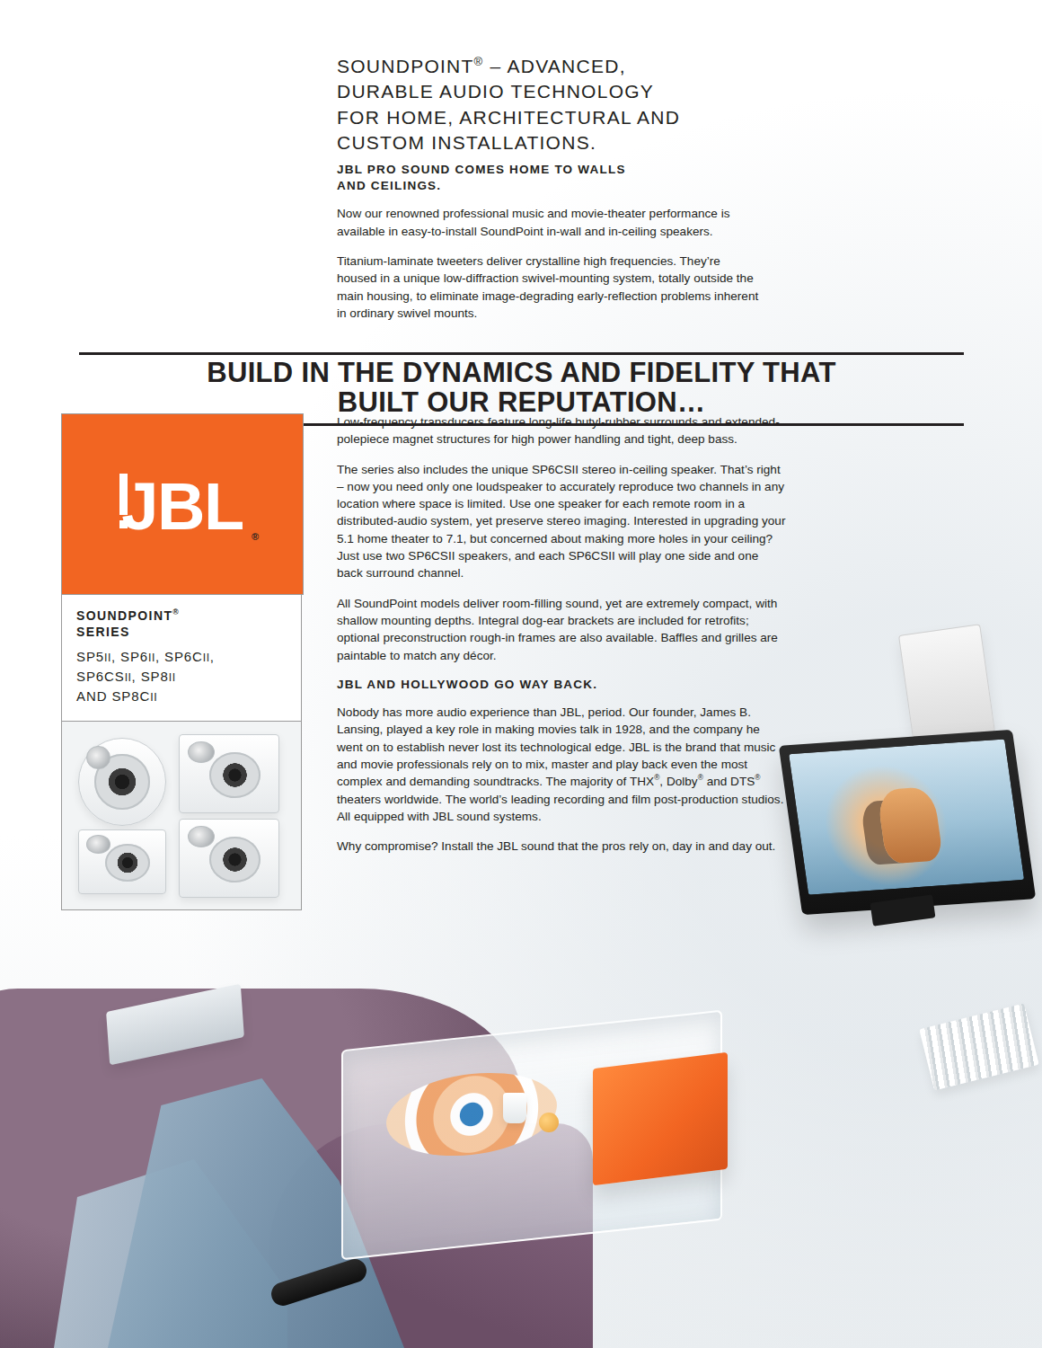SoundPoint® – Advanced,
Durable Audio Technology
for Home, Architectural and
Custom Installations.
JBL Pro Sound Comes Home to Walls
and Ceilings.
Now our renowned professional music and movie-theater performance is available in easy-to-install SoundPoint in-wall and in-ceiling speakers.
Titanium-laminate tweeters deliver crystalline high frequencies. They’re housed in a unique low-diffraction swivel-mounting system, totally outside the main housing, to eliminate image-degrading early-reflection problems inherent in ordinary swivel mounts.
Build in the Dynamics and Fidelity that Built Our Reputation…
JBL ®
SoundPoint®
Series
SP5II, SP6II, SP6CII,
SP6CSII, SP8II
and SP8CII
Low-frequency transducers feature long-life butyl-rubber surrounds and extended-polepiece magnet structures for high power handling and tight, deep bass.
The series also includes the unique SP6CSII stereo in-ceiling speaker. That’s right – now you need only one loudspeaker to accurately reproduce two channels in any location where space is limited. Use one speaker for each remote room in a distributed-audio system, yet preserve stereo imaging. Interested in upgrading your 5.1 home theater to 7.1, but concerned about making more holes in your ceiling? Just use two SP6CSII speakers, and each SP6CSII will play one side and one back surround channel.
All SoundPoint models deliver room-filling sound, yet are extremely compact, with shallow mounting depths. Integral dog-ear brackets are included for retrofits; optional preconstruction rough-in frames are also available. Baffles and grilles are paintable to match any décor.
JBL and Hollywood Go Way Back.
Nobody has more audio experience than JBL, period. Our founder, James B. Lansing, played a key role in making movies talk in 1928, and the company he went on to establish never lost its technological edge. JBL is the brand that music and movie professionals rely on to mix, master and play back even the most complex and demanding soundtracks. The majority of THX®, Dolby® and DTS® theaters worldwide. The world’s leading recording and film post-production studios. All equipped with JBL sound systems.
Why compromise? Install the JBL sound that the pros rely on, day in and day out.